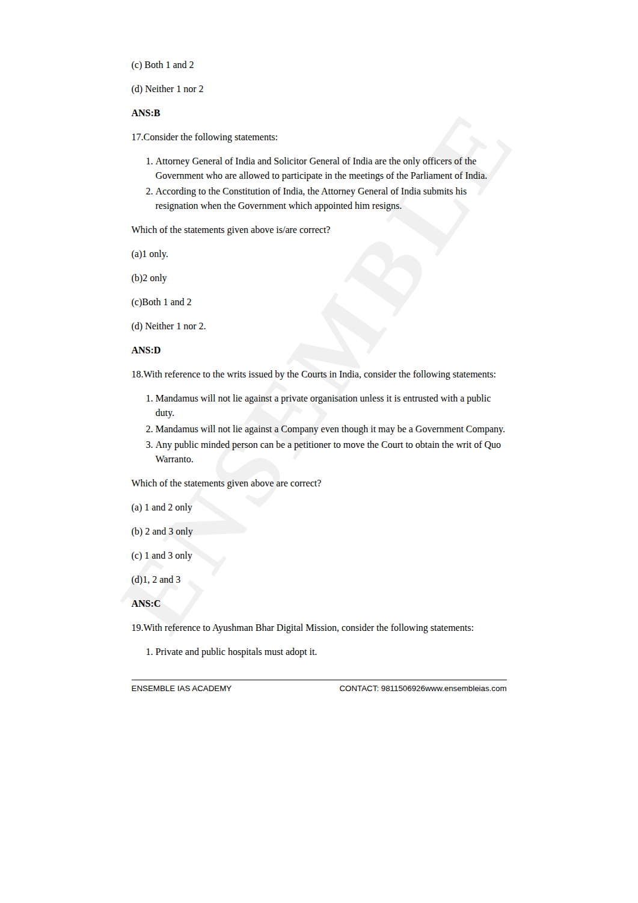ENSEMBLE
(c) Both 1 and 2
(d) Neither 1 nor 2
ANS:B
17.Consider the following statements:
Attorney General of India and Solicitor General of India are the only officers of the Government who are allowed to participate in the meetings of the Parliament of India.
According to the Constitution of India, the Attorney General of India submits his resignation when the Government which appointed him resigns.
Which of the statements given above is/are correct?
(a)1 only.
(b)2 only
(c)Both 1 and 2
(d) Neither 1 nor 2.
ANS:D
18.With reference to the writs issued by the Courts in India, consider the following statements:
Mandamus will not lie against a private organisation unless it is entrusted with a public duty.
Mandamus will not lie against a Company even though it may be a Government Company.
Any public minded person can be a petitioner to move the Court to obtain the writ of Quo Warranto.
Which of the statements given above are correct?
(a) 1 and 2 only
(b) 2 and 3 only
(c) 1 and 3 only
(d)1, 2 and 3
ANS:C
19.With reference to Ayushman Bhar Digital Mission, consider the following statements:
Private and public hospitals must adopt it.
ENSEMBLE IAS ACADEMY CONTACT: 9811506926 www.ensembleias.com